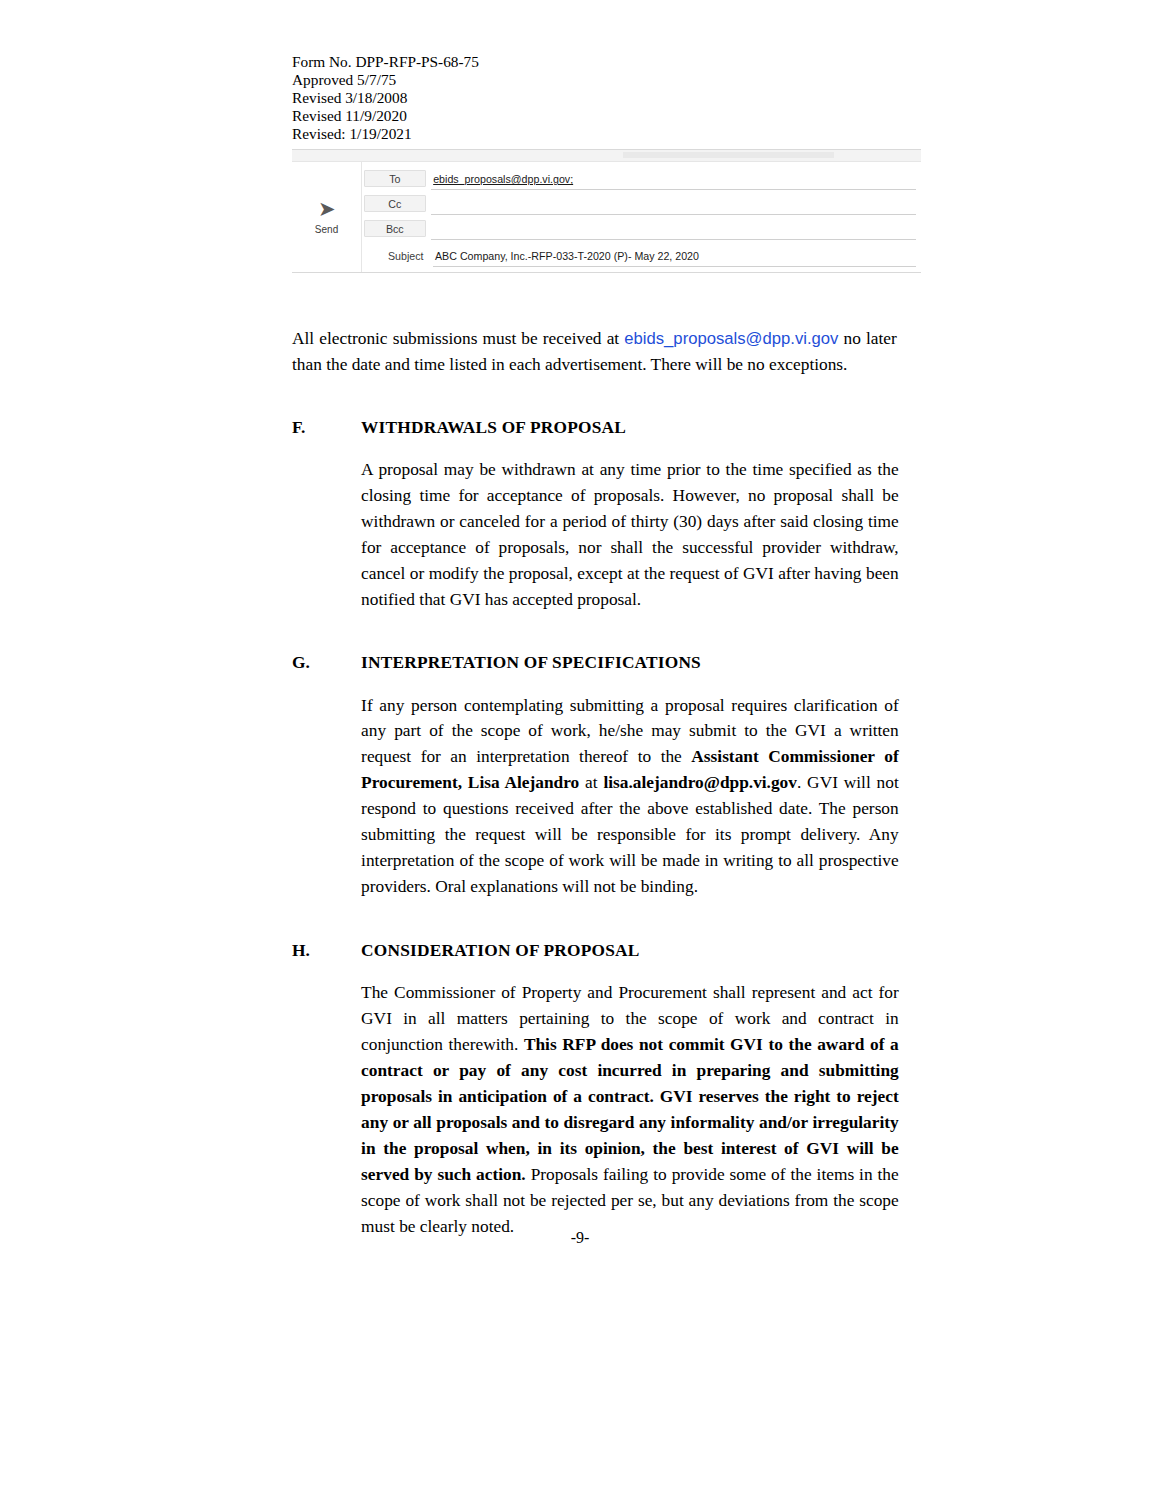Form No. DPP-RFP-PS-68-75
Approved 5/7/75
Revised 3/18/2008
Revised 11/9/2020
Revised: 1/19/2021
➤
Send
To
ebids_proposals@dpp.vi.gov;
Cc
Bcc
Subject
ABC Company, Inc.-RFP-033-T-2020 (P)- May 22, 2020
All electronic submissions must be received at ebids_proposals@dpp.vi.gov no later than the date and time listed in each advertisement. There will be no exceptions.
F.
WITHDRAWALS OF PROPOSAL
A proposal may be withdrawn at any time prior to the time specified as the closing time for acceptance of proposals. However, no proposal shall be withdrawn or canceled for a period of thirty (30) days after said closing time for acceptance of proposals, nor shall the successful provider withdraw, cancel or modify the proposal, except at the request of GVI after having been notified that GVI has accepted proposal.
G.
INTERPRETATION OF SPECIFICATIONS
If any person contemplating submitting a proposal requires clarification of any part of the scope of work, he/she may submit to the GVI a written request for an interpretation thereof to the Assistant Commissioner of Procurement, Lisa Alejandro at lisa.alejandro@dpp.vi.gov. GVI will not respond to questions received after the above established date. The person submitting the request will be responsible for its prompt delivery. Any interpretation of the scope of work will be made in writing to all prospective providers. Oral explanations will not be binding.
H.
CONSIDERATION OF PROPOSAL
The Commissioner of Property and Procurement shall represent and act for GVI in all matters pertaining to the scope of work and contract in conjunction therewith. This RFP does not commit GVI to the award of a contract or pay of any cost incurred in preparing and submitting proposals in anticipation of a contract. GVI reserves the right to reject any or all proposals and to disregard any informality and/or irregularity in the proposal when, in its opinion, the best interest of GVI will be served by such action. Proposals failing to provide some of the items in the scope of work shall not be rejected per se, but any deviations from the scope must be clearly noted.
-9-